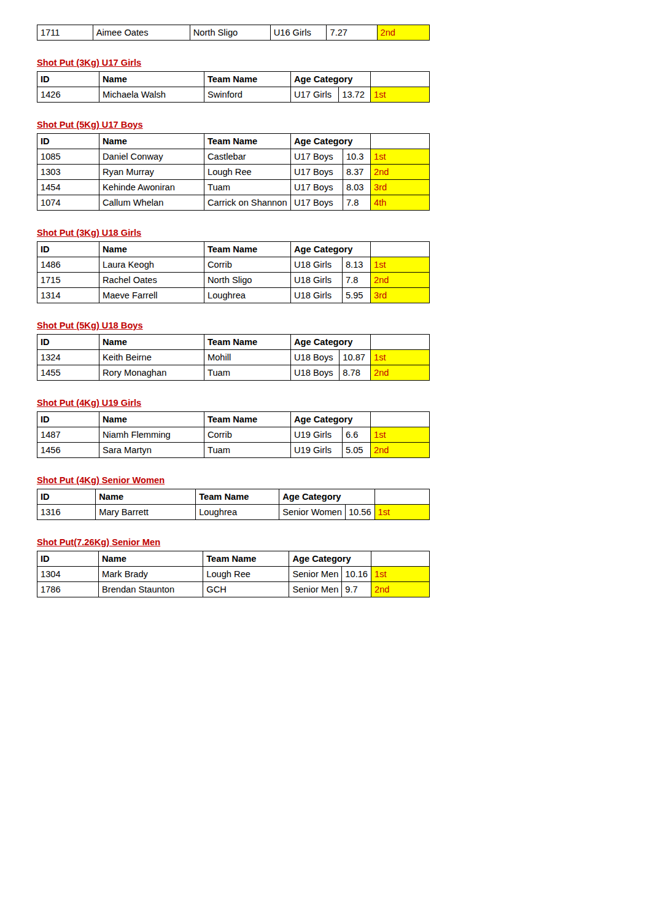| 1711 | Aimee Oates | North Sligo | U16 Girls | 7.27 | 2nd |
Shot Put (3Kg) U17 Girls
| ID | Name | Team Name | Age Category | |
| --- | --- | --- | --- | --- |
| 1426 | Michaela Walsh | Swinford | U17 Girls | 13.72 | 1st |
Shot Put (5Kg) U17 Boys
| ID | Name | Team Name | Age Category | |
| --- | --- | --- | --- | --- |
| 1085 | Daniel Conway | Castlebar | U17 Boys | 10.3 | 1st |
| 1303 | Ryan Murray | Lough Ree | U17 Boys | 8.37 | 2nd |
| 1454 | Kehinde Awoniran | Tuam | U17 Boys | 8.03 | 3rd |
| 1074 | Callum Whelan | Carrick on Shannon | U17 Boys | 7.8 | 4th |
Shot Put (3Kg) U18 Girls
| ID | Name | Team Name | Age Category | |
| --- | --- | --- | --- | --- |
| 1486 | Laura Keogh | Corrib | U18 Girls | 8.13 | 1st |
| 1715 | Rachel Oates | North Sligo | U18 Girls | 7.8 | 2nd |
| 1314 | Maeve Farrell | Loughrea | U18 Girls | 5.95 | 3rd |
Shot Put (5Kg) U18 Boys
| ID | Name | Team Name | Age Category | |
| --- | --- | --- | --- | --- |
| 1324 | Keith Beirne | Mohill | U18 Boys | 10.87 | 1st |
| 1455 | Rory Monaghan | Tuam | U18 Boys | 8.78 | 2nd |
Shot Put (4Kg) U19 Girls
| ID | Name | Team Name | Age Category | |
| --- | --- | --- | --- | --- |
| 1487 | Niamh Flemming | Corrib | U19 Girls | 6.6 | 1st |
| 1456 | Sara Martyn | Tuam | U19 Girls | 5.05 | 2nd |
Shot Put (4Kg) Senior Women
| ID | Name | Team Name | Age Category | |
| --- | --- | --- | --- | --- |
| 1316 | Mary Barrett | Loughrea | Senior Women | 10.56 | 1st |
Shot Put(7.26Kg) Senior Men
| ID | Name | Team Name | Age Category | |
| --- | --- | --- | --- | --- |
| 1304 | Mark Brady | Lough Ree | Senior Men | 10.16 | 1st |
| 1786 | Brendan Staunton | GCH | Senior Men | 9.7 | 2nd |